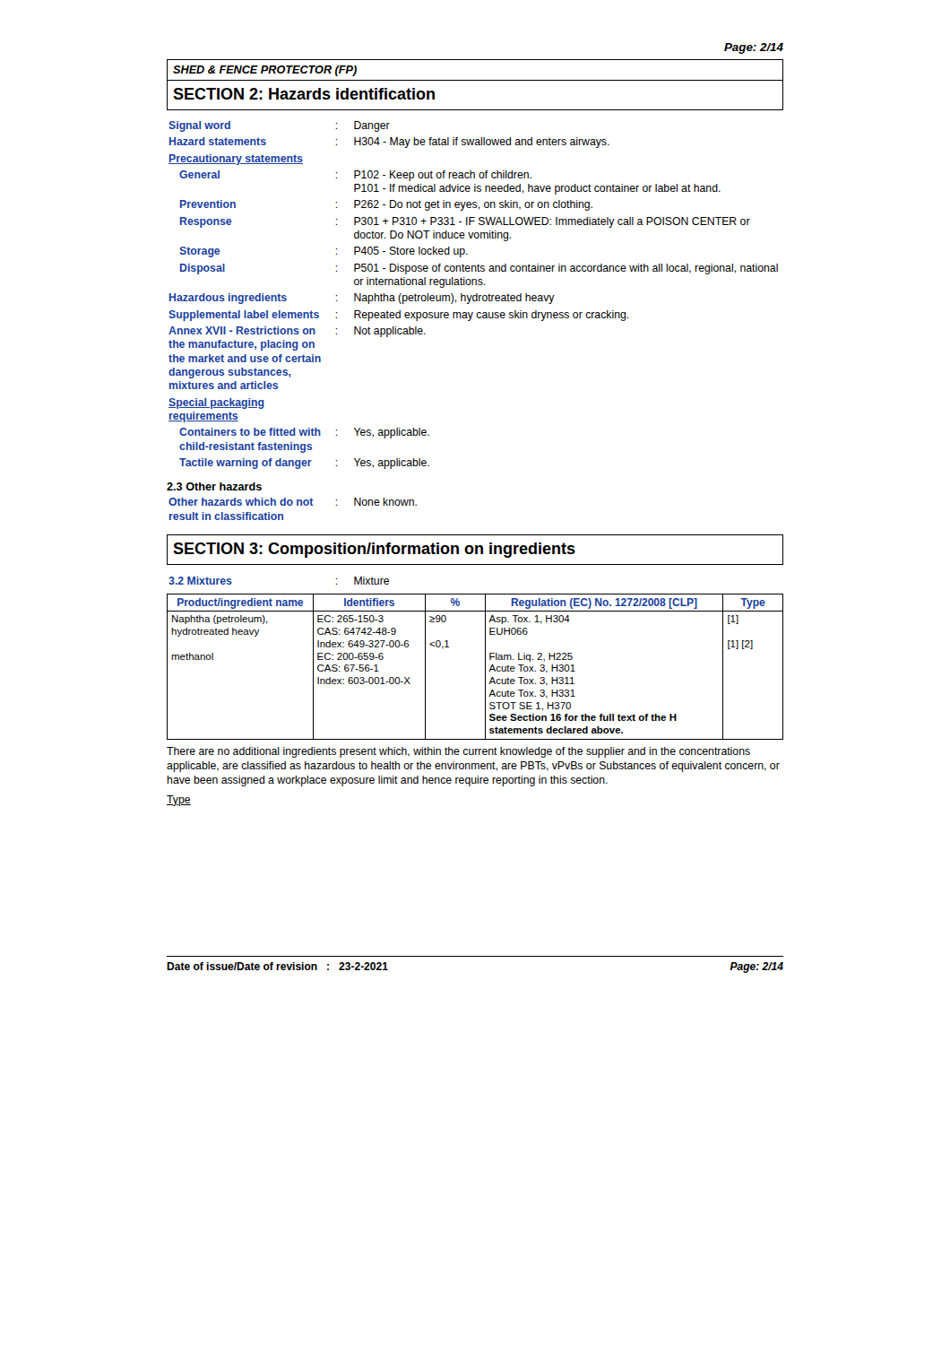Page: 2/14
SHED & FENCE PROTECTOR (FP)
SECTION 2: Hazards identification
| Signal word | : | Danger |
| Hazard statements | : | H304 - May be fatal if swallowed and enters airways. |
| Precautionary statements | | |
| General | : | P102 - Keep out of reach of children. P101 - If medical advice is needed, have product container or label at hand. |
| Prevention | : | P262 - Do not get in eyes, on skin, or on clothing. |
| Response | : | P301 + P310 + P331 - IF SWALLOWED: Immediately call a POISON CENTER or doctor. Do NOT induce vomiting. |
| Storage | : | P405 - Store locked up. |
| Disposal | : | P501 - Dispose of contents and container in accordance with all local, regional, national or international regulations. |
| Hazardous ingredients | : | Naphtha (petroleum), hydrotreated heavy |
| Supplemental label elements | : | Repeated exposure may cause skin dryness or cracking. |
| Annex XVII - Restrictions on the manufacture, placing on the market and use of certain dangerous substances, mixtures and articles | : | Not applicable. |
| Special packaging requirements | | |
| Containers to be fitted with child-resistant fastenings | : | Yes, applicable. |
| Tactile warning of danger | : | Yes, applicable. |
2.3 Other hazards
| Other hazards which do not result in classification | : | None known. |
SECTION 3: Composition/information on ingredients
| 3.2 Mixtures | : | Mixture |
| Product/ingredient name | Identifiers | % | Regulation (EC) No. 1272/2008 [CLP] | Type |
| --- | --- | --- | --- | --- |
| Naphtha (petroleum), hydrotreated heavy methanol | EC: 265-150-3 CAS: 64742-48-9 Index: 649-327-00-6 EC: 200-659-6 CAS: 67-56-1 Index: 603-001-00-X | ≥90 <0,1 | Asp. Tox. 1, H304 EUH066 Flam. Liq. 2, H225 Acute Tox. 3, H301 Acute Tox. 3, H311 Acute Tox. 3, H331 STOT SE 1, H370 See Section 16 for the full text of the H statements declared above. | [1] [1] [2] |
There are no additional ingredients present which, within the current knowledge of the supplier and in the concentrations applicable, are classified as hazardous to health or the environment, are PBTs, vPvBs or Substances of equivalent concern, or have been assigned a workplace exposure limit and hence require reporting in this section.
Type
Date of issue/Date of revision : 23-2-2021
Page: 2/14